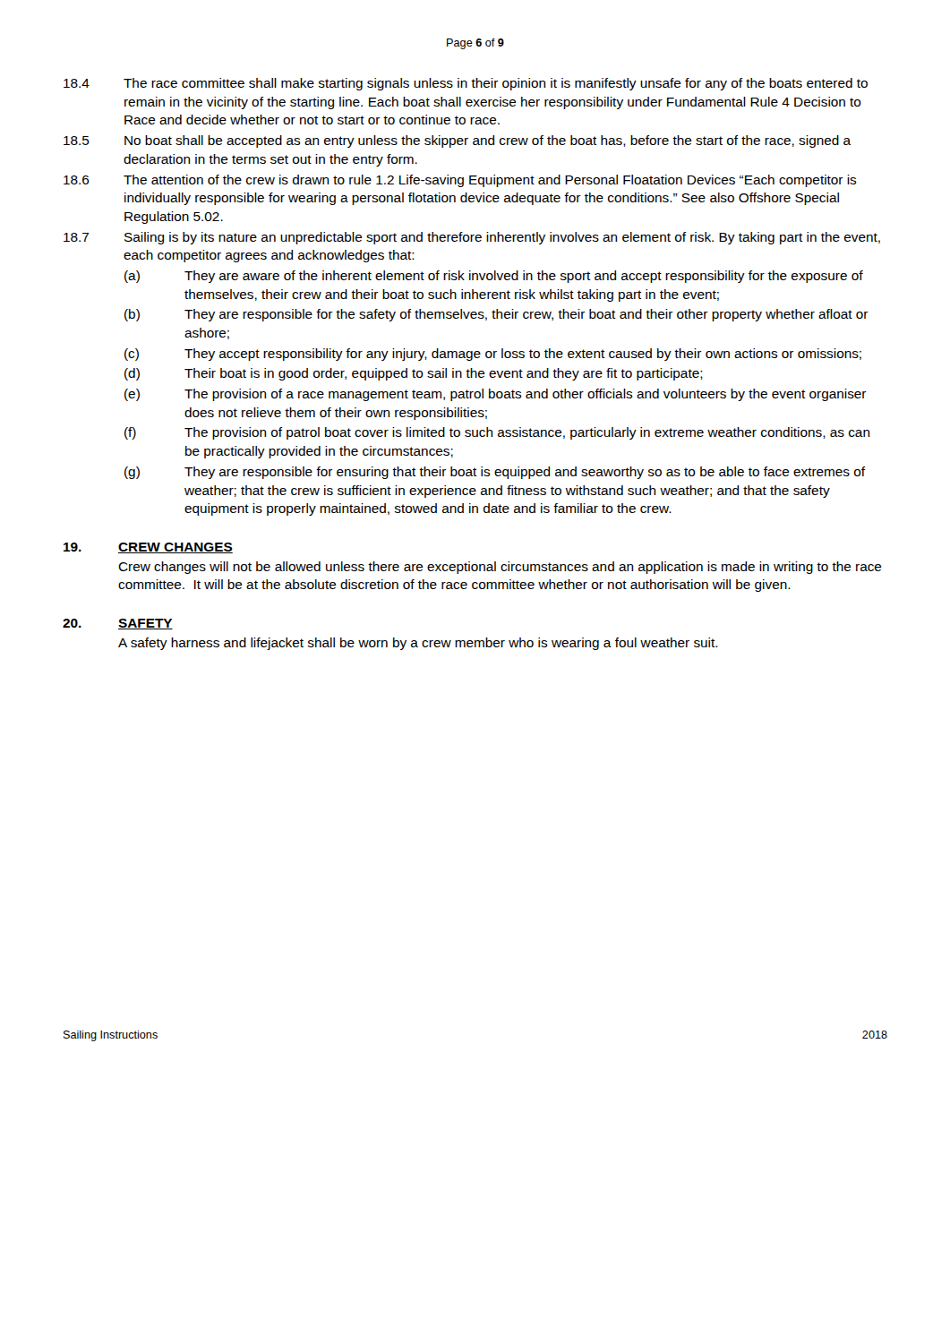Page 6 of 9
18.4
The race committee shall make starting signals unless in their opinion it is manifestly unsafe for any of the boats entered to remain in the vicinity of the starting line. Each boat shall exercise her responsibility under Fundamental Rule 4 Decision to Race and decide whether or not to start or to continue to race.
18.5
No boat shall be accepted as an entry unless the skipper and crew of the boat has, before the start of the race, signed a declaration in the terms set out in the entry form.
18.6
The attention of the crew is drawn to rule 1.2 Life-saving Equipment and Personal Floatation Devices “Each competitor is individually responsible for wearing a personal flotation device adequate for the conditions.” See also Offshore Special Regulation 5.02.
18.7
Sailing is by its nature an unpredictable sport and therefore inherently involves an element of risk. By taking part in the event, each competitor agrees and acknowledges that:
(a)
They are aware of the inherent element of risk involved in the sport and accept responsibility for the exposure of themselves, their crew and their boat to such inherent risk whilst taking part in the event;
(b)
They are responsible for the safety of themselves, their crew, their boat and their other property whether afloat or ashore;
(c)
They accept responsibility for any injury, damage or loss to the extent caused by their own actions or omissions;
(d)
Their boat is in good order, equipped to sail in the event and they are fit to participate;
(e)
The provision of a race management team, patrol boats and other officials and volunteers by the event organiser does not relieve them of their own responsibilities;
(f)
The provision of patrol boat cover is limited to such assistance, particularly in extreme weather conditions, as can be practically provided in the circumstances;
(g)
They are responsible for ensuring that their boat is equipped and seaworthy so as to be able to face extremes of weather; that the crew is sufficient in experience and fitness to withstand such weather; and that the safety equipment is properly maintained, stowed and in date and is familiar to the crew.
19.
Crew Changes
Crew changes will not be allowed unless there are exceptional circumstances and an application is made in writing to the race committee. It will be at the absolute discretion of the race committee whether or not authorisation will be given.
20.
Safety
A safety harness and lifejacket shall be worn by a crew member who is wearing a foul weather suit.
Sailing Instructions 2018